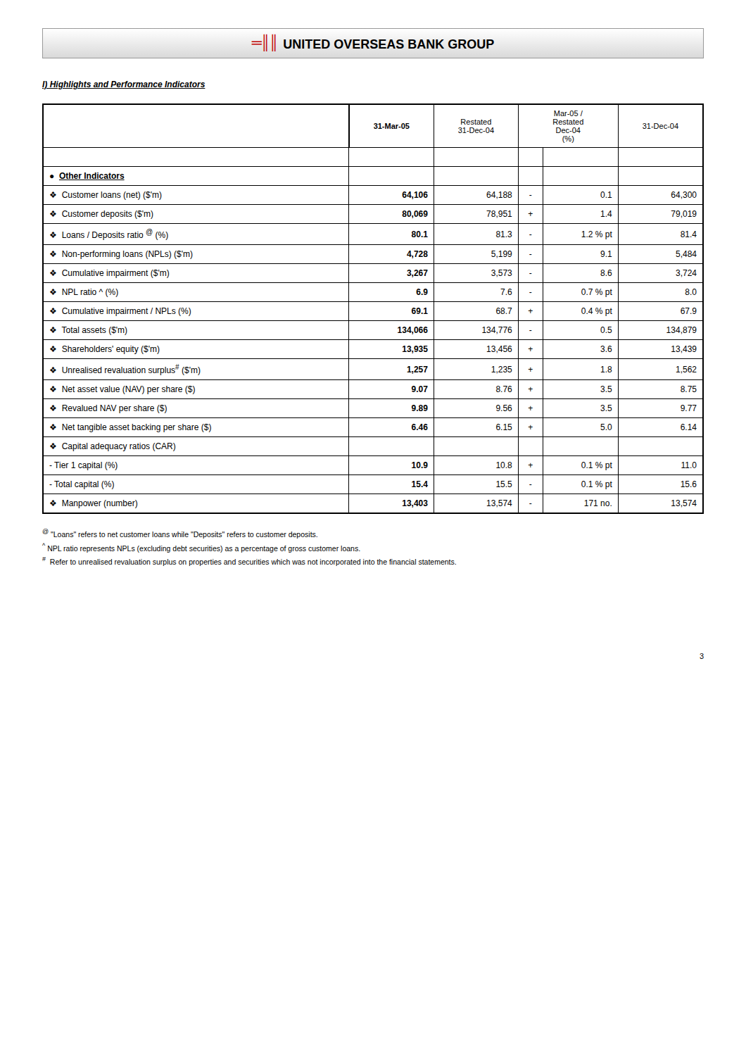═║║UNITED OVERSEAS BANK GROUP
I) Highlights and Performance Indicators
| | 31-Mar-05 | Restated 31-Dec-04 | Mar-05 / Restated Dec-04 (%) | 31-Dec-04 |
| --- | --- | --- | --- | --- |
| ● Other Indicators | | | | | |
| ❖ Customer loans (net) ($'m) | 64,106 | 64,188 | - | 0.1 | 64,300 |
| ❖ Customer deposits ($'m) | 80,069 | 78,951 | + | 1.4 | 79,019 |
| ❖ Loans / Deposits ratio @ (%) | 80.1 | 81.3 | - | 1.2 % pt | 81.4 |
| ❖ Non-performing loans (NPLs) ($'m) | 4,728 | 5,199 | - | 9.1 | 5,484 |
| ❖ Cumulative impairment ($'m) | 3,267 | 3,573 | - | 8.6 | 3,724 |
| ❖ NPL ratio ^ (%) | 6.9 | 7.6 | - | 0.7 % pt | 8.0 |
| ❖ Cumulative impairment / NPLs (%) | 69.1 | 68.7 | + | 0.4 % pt | 67.9 |
| ❖ Total assets ($'m) | 134,066 | 134,776 | - | 0.5 | 134,879 |
| ❖ Shareholders' equity ($'m) | 13,935 | 13,456 | + | 3.6 | 13,439 |
| ❖ Unrealised revaluation surplus # ($'m) | 1,257 | 1,235 | + | 1.8 | 1,562 |
| ❖ Net asset value (NAV) per share ($) | 9.07 | 8.76 | + | 3.5 | 8.75 |
| ❖ Revalued NAV per share ($) | 9.89 | 9.56 | + | 3.5 | 9.77 |
| ❖ Net tangible asset backing per share ($) | 6.46 | 6.15 | + | 5.0 | 6.14 |
| ❖ Capital adequacy ratios (CAR) | | | | | |
| - Tier 1 capital (%) | 10.9 | 10.8 | + | 0.1 % pt | 11.0 |
| - Total capital (%) | 15.4 | 15.5 | - | 0.1 % pt | 15.6 |
| ❖ Manpower (number) | 13,403 | 13,574 | - | 171 no. | 13,574 |
@ "Loans" refers to net customer loans while "Deposits" refers to customer deposits.
^ NPL ratio represents NPLs (excluding debt securities) as a percentage of gross customer loans.
# Refer to unrealised revaluation surplus on properties and securities which was not incorporated into the financial statements.
3